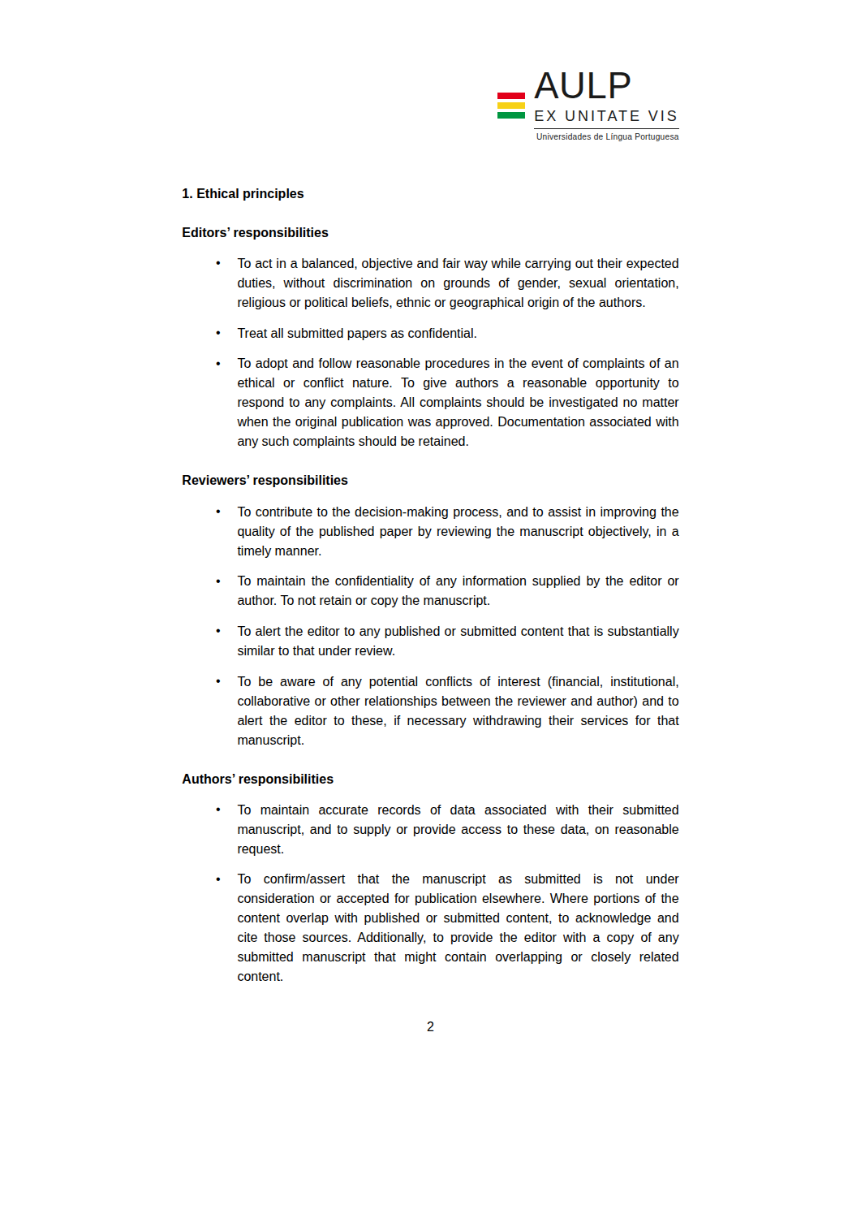AULP EX UNITATE VIS Universidades de Língua Portuguesa
1. Ethical principles
Editors’ responsibilities
To act in a balanced, objective and fair way while carrying out their expected duties, without discrimination on grounds of gender, sexual orientation, religious or political beliefs, ethnic or geographical origin of the authors.
Treat all submitted papers as confidential.
To adopt and follow reasonable procedures in the event of complaints of an ethical or conflict nature. To give authors a reasonable opportunity to respond to any complaints. All complaints should be investigated no matter when the original publication was approved. Documentation associated with any such complaints should be retained.
Reviewers’ responsibilities
To contribute to the decision-making process, and to assist in improving the quality of the published paper by reviewing the manuscript objectively, in a timely manner.
To maintain the confidentiality of any information supplied by the editor or author. To not retain or copy the manuscript.
To alert the editor to any published or submitted content that is substantially similar to that under review.
To be aware of any potential conflicts of interest (financial, institutional, collaborative or other relationships between the reviewer and author) and to alert the editor to these, if necessary withdrawing their services for that manuscript.
Authors’ responsibilities
To maintain accurate records of data associated with their submitted manuscript, and to supply or provide access to these data, on reasonable request.
To confirm/assert that the manuscript as submitted is not under consideration or accepted for publication elsewhere. Where portions of the content overlap with published or submitted content, to acknowledge and cite those sources. Additionally, to provide the editor with a copy of any submitted manuscript that might contain overlapping or closely related content.
2